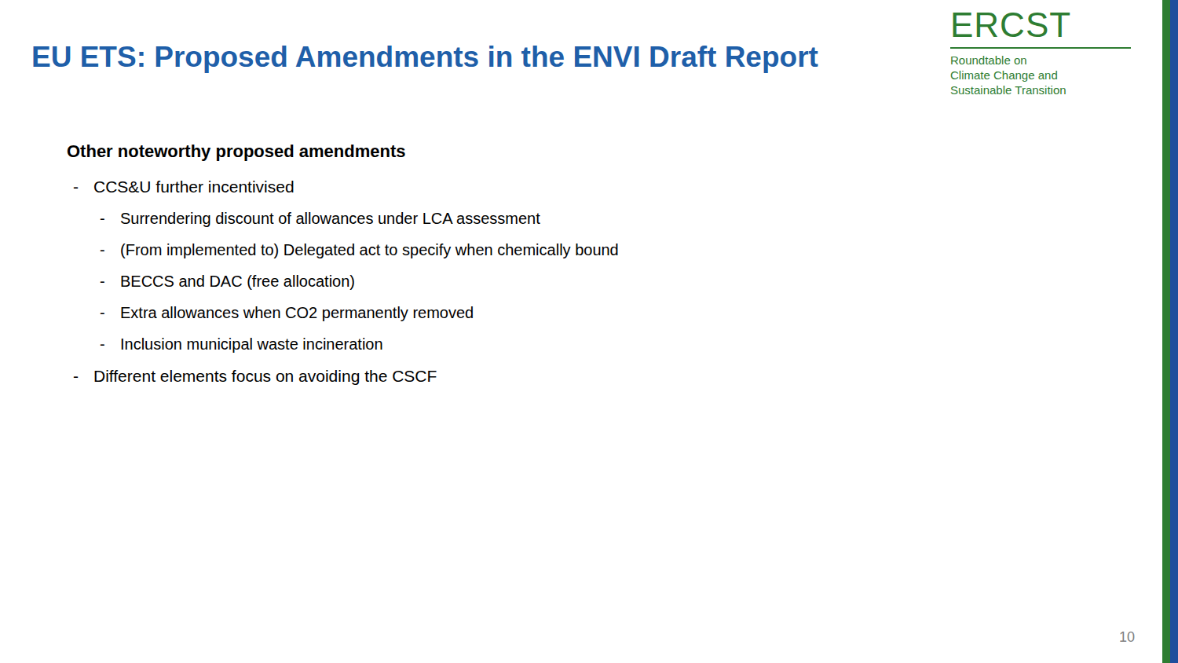EU ETS: Proposed Amendments in the ENVI Draft Report
ERCST
Roundtable on
Climate Change and
Sustainable Transition
Other noteworthy proposed amendments
CCS&U further incentivised
Surrendering discount of allowances under LCA assessment
(From implemented to) Delegated act to specify when chemically bound
BECCS and DAC (free allocation)
Extra allowances when CO2 permanently removed
Inclusion municipal waste incineration
Different elements focus on avoiding the CSCF
10